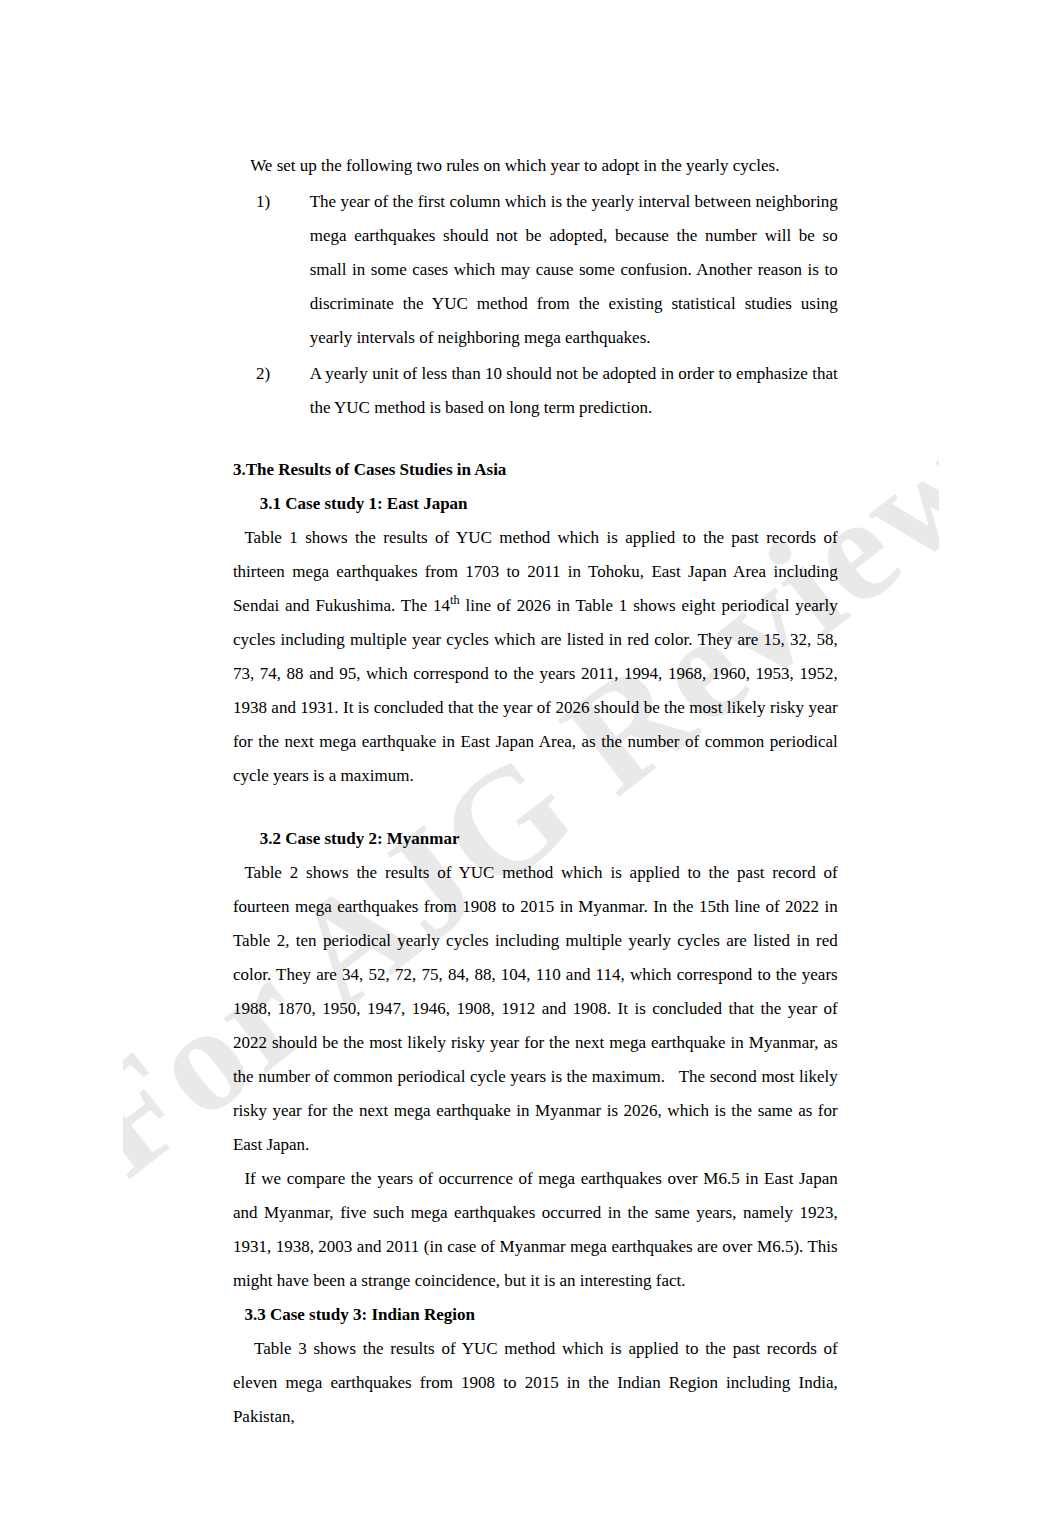For AJG Review
We set up the following two rules on which year to adopt in the yearly cycles.
1) The year of the first column which is the yearly interval between neighboring mega earthquakes should not be adopted, because the number will be so small in some cases which may cause some confusion. Another reason is to discriminate the YUC method from the existing statistical studies using yearly intervals of neighboring mega earthquakes.
2) A yearly unit of less than 10 should not be adopted in order to emphasize that the YUC method is based on long term prediction.
3.The Results of Cases Studies in Asia
3.1 Case study 1: East Japan
Table 1 shows the results of YUC method which is applied to the past records of thirteen mega earthquakes from 1703 to 2011 in Tohoku, East Japan Area including Sendai and Fukushima. The 14th line of 2026 in Table 1 shows eight periodical yearly cycles including multiple year cycles which are listed in red color. They are 15, 32, 58, 73, 74, 88 and 95, which correspond to the years 2011, 1994, 1968, 1960, 1953, 1952, 1938 and 1931. It is concluded that the year of 2026 should be the most likely risky year for the next mega earthquake in East Japan Area, as the number of common periodical cycle years is a maximum.
3.2 Case study 2: Myanmar
Table 2 shows the results of YUC method which is applied to the past record of fourteen mega earthquakes from 1908 to 2015 in Myanmar. In the 15th line of 2022 in Table 2, ten periodical yearly cycles including multiple yearly cycles are listed in red color. They are 34, 52, 72, 75, 84, 88, 104, 110 and 114, which correspond to the years 1988, 1870, 1950, 1947, 1946, 1908, 1912 and 1908. It is concluded that the year of 2022 should be the most likely risky year for the next mega earthquake in Myanmar, as the number of common periodical cycle years is the maximum. The second most likely risky year for the next mega earthquake in Myanmar is 2026, which is the same as for East Japan.
If we compare the years of occurrence of mega earthquakes over M6.5 in East Japan and Myanmar, five such mega earthquakes occurred in the same years, namely 1923, 1931, 1938, 2003 and 2011 (in case of Myanmar mega earthquakes are over M6.5). This might have been a strange coincidence, but it is an interesting fact.
3.3 Case study 3: Indian Region
Table 3 shows the results of YUC method which is applied to the past records of eleven mega earthquakes from 1908 to 2015 in the Indian Region including India, Pakistan,